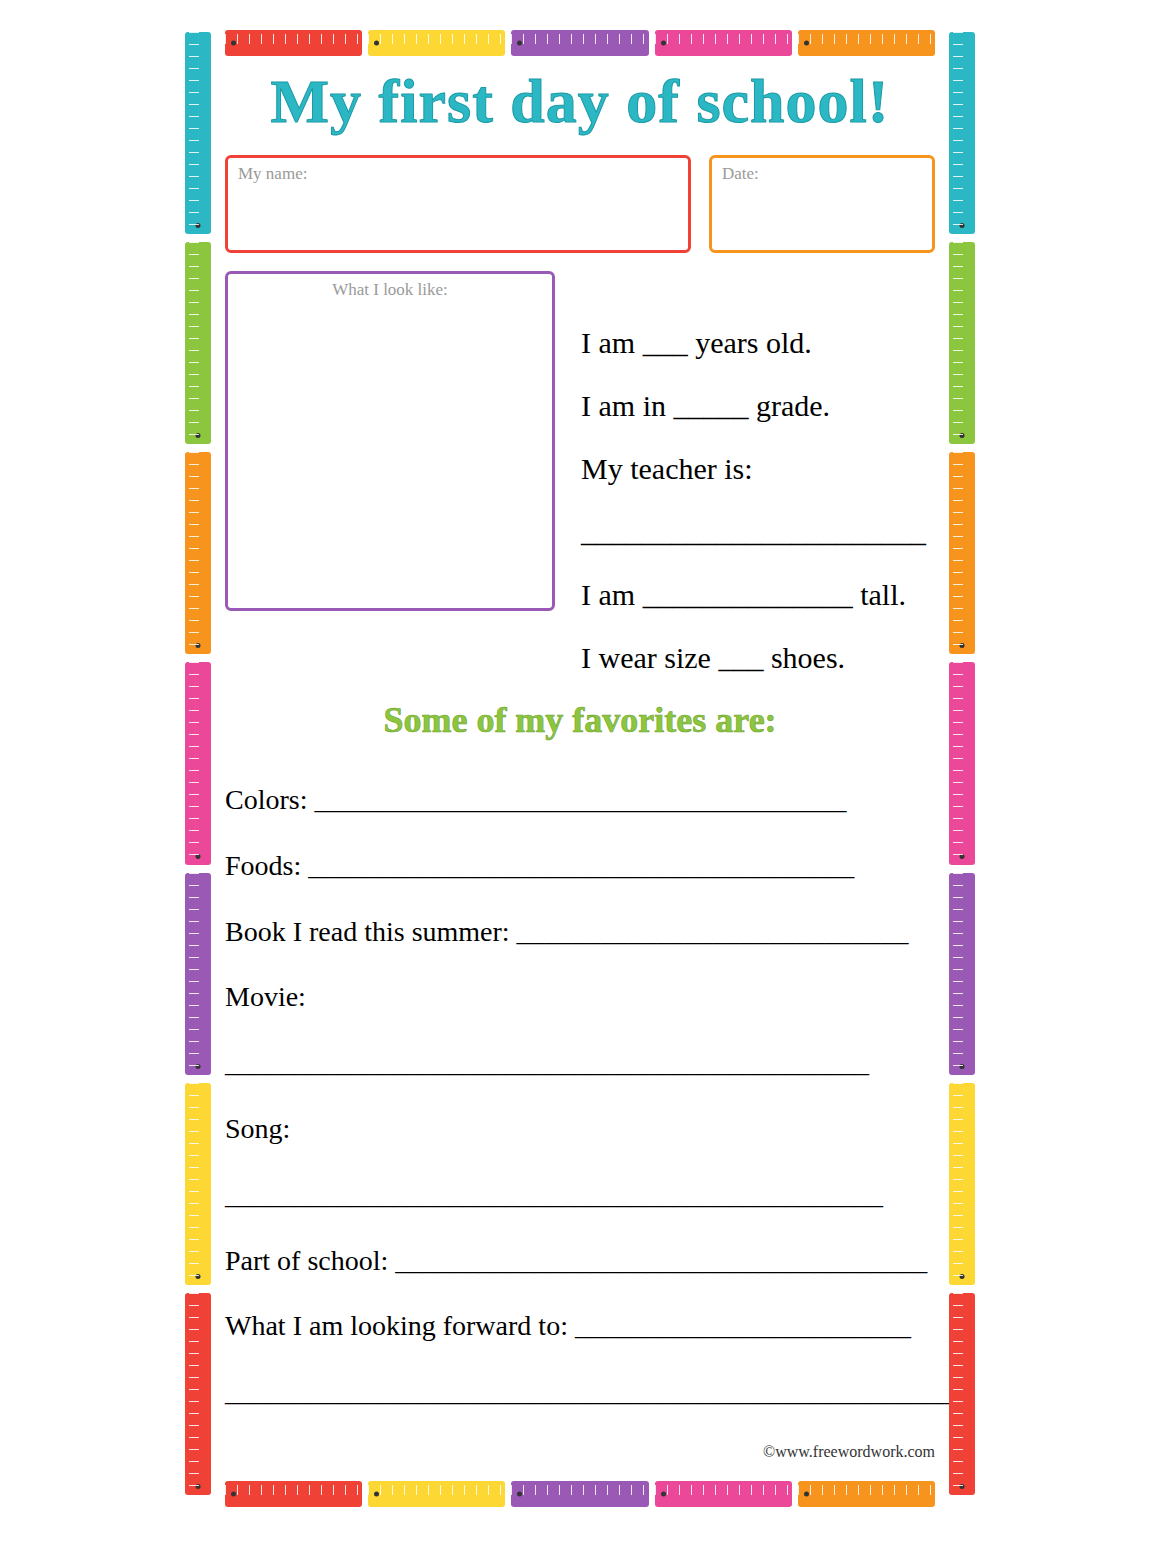My first day of school!
My name:
Date:
What I look like:
I am ___ years old.
I am in _____ grade.
My teacher is: _______________________
I am ______________ tall.
I wear size ___ shoes.
Some of my favorites are:
Colors: ______________________________________
Foods: _______________________________________
Book I read this summer: ____________________________
Movie: ______________________________________________
Song: _______________________________________________
Part of school: ______________________________________
What I am looking forward to: ________________________
_____________________________________________________
©www.freewordwork.com